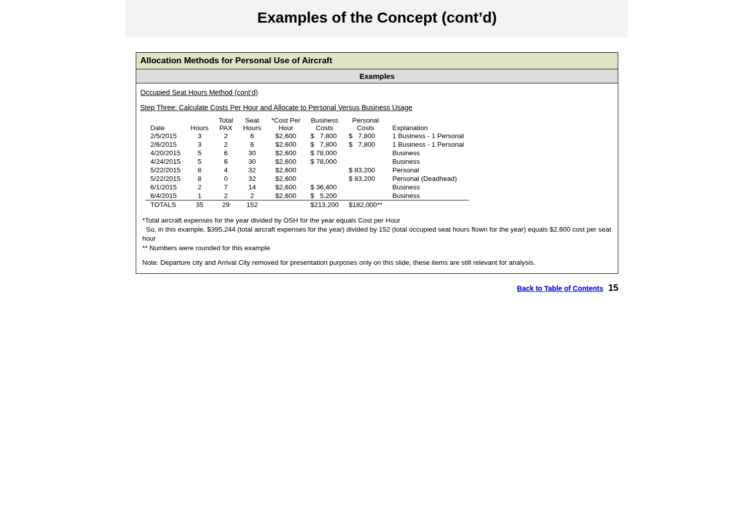Examples of the Concept (cont’d)
Allocation Methods for Personal Use of Aircraft
Examples
Occupied Seat Hours Method (cont’d)
Step Three: Calculate Costs Per Hour and Allocate to Personal Versus Business Usage
| | | Total | Seat | *Cost Per | Business | Personal | |
| --- | --- | --- | --- | --- | --- | --- | --- |
| Date | Hours | PAX | Hours | Hour | Costs | Costs | Explanation |
| 2/5/2015 | 3 | 2 | 6 | $2,600 | $ 7,800 | $ 7,800 | 1 Business - 1 Personal |
| 2/6/2015 | 3 | 2 | 6 | $2,600 | $ 7,800 | $ 7,800 | 1 Business - 1 Personal |
| 4/20/2015 | 5 | 6 | 30 | $2,600 | $ 78,000 | | Business |
| 4/24/2015 | 5 | 6 | 30 | $2,600 | $ 78,000 | | Business |
| 5/22/2015 | 8 | 4 | 32 | $2,600 | | $ 83,200 | Personal |
| 5/22/2015 | 8 | 0 | 32 | $2,600 | | $ 83,200 | Personal (Deadhead) |
| 6/1/2015 | 2 | 7 | 14 | $2,600 | $ 36,400 | | Business |
| 6/4/2015 | 1 | 2 | 2 | $2,600 | $ 5,200 | | Business |
| TOTALS | 35 | 29 | 152 | | $213,200 | $182,000** | |
*Total aircraft expenses for the year divided by OSH for the year equals Cost per Hour
So, in this example, $395,244 (total aircraft expenses for the year) divided by 152 (total occupied seat hours flown for the year) equals $2,600 cost per seat hour
** Numbers were rounded for this example
Note: Departure city and Arrival City removed for presentation purposes only on this slide, these items are still relevant for analysis.
Back to Table of Contents 15